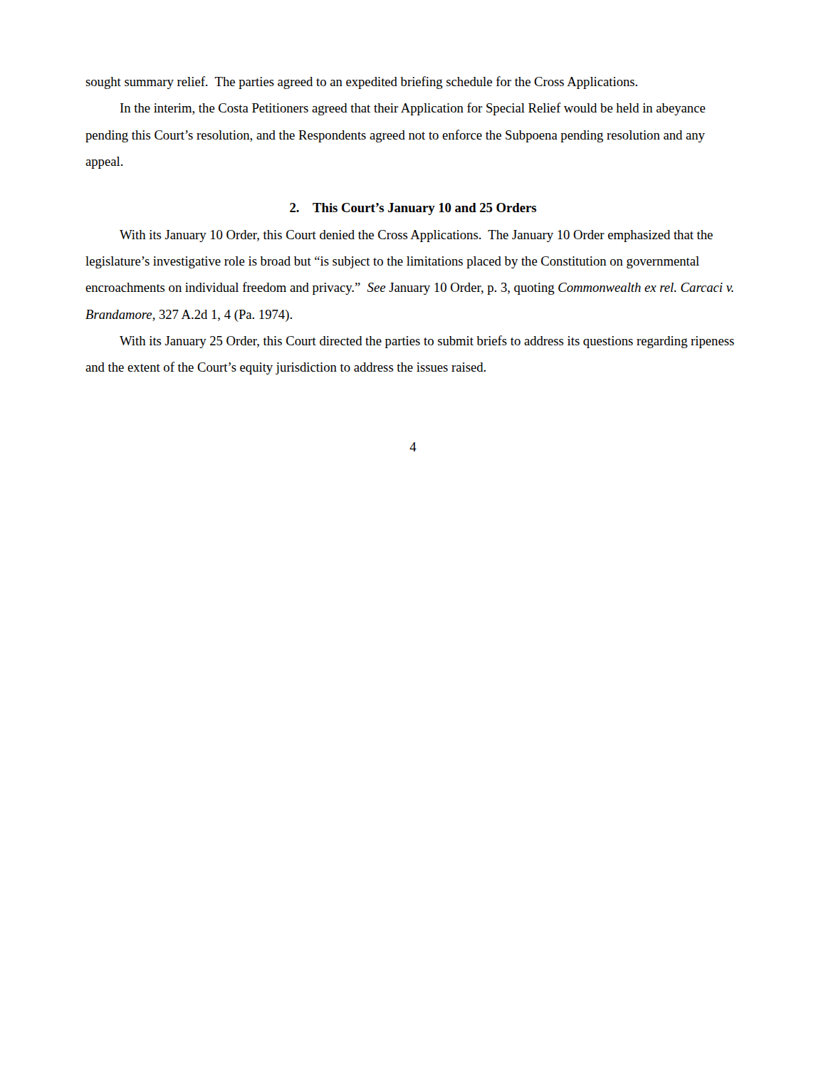sought summary relief. The parties agreed to an expedited briefing schedule for the Cross Applications.
In the interim, the Costa Petitioners agreed that their Application for Special Relief would be held in abeyance pending this Court’s resolution, and the Respondents agreed not to enforce the Subpoena pending resolution and any appeal.
2. This Court’s January 10 and 25 Orders
With its January 10 Order, this Court denied the Cross Applications. The January 10 Order emphasized that the legislature’s investigative role is broad but “is subject to the limitations placed by the Constitution on governmental encroachments on individual freedom and privacy.” See January 10 Order, p. 3, quoting Commonwealth ex rel. Carcaci v. Brandamore, 327 A.2d 1, 4 (Pa. 1974).
With its January 25 Order, this Court directed the parties to submit briefs to address its questions regarding ripeness and the extent of the Court’s equity jurisdiction to address the issues raised.
4